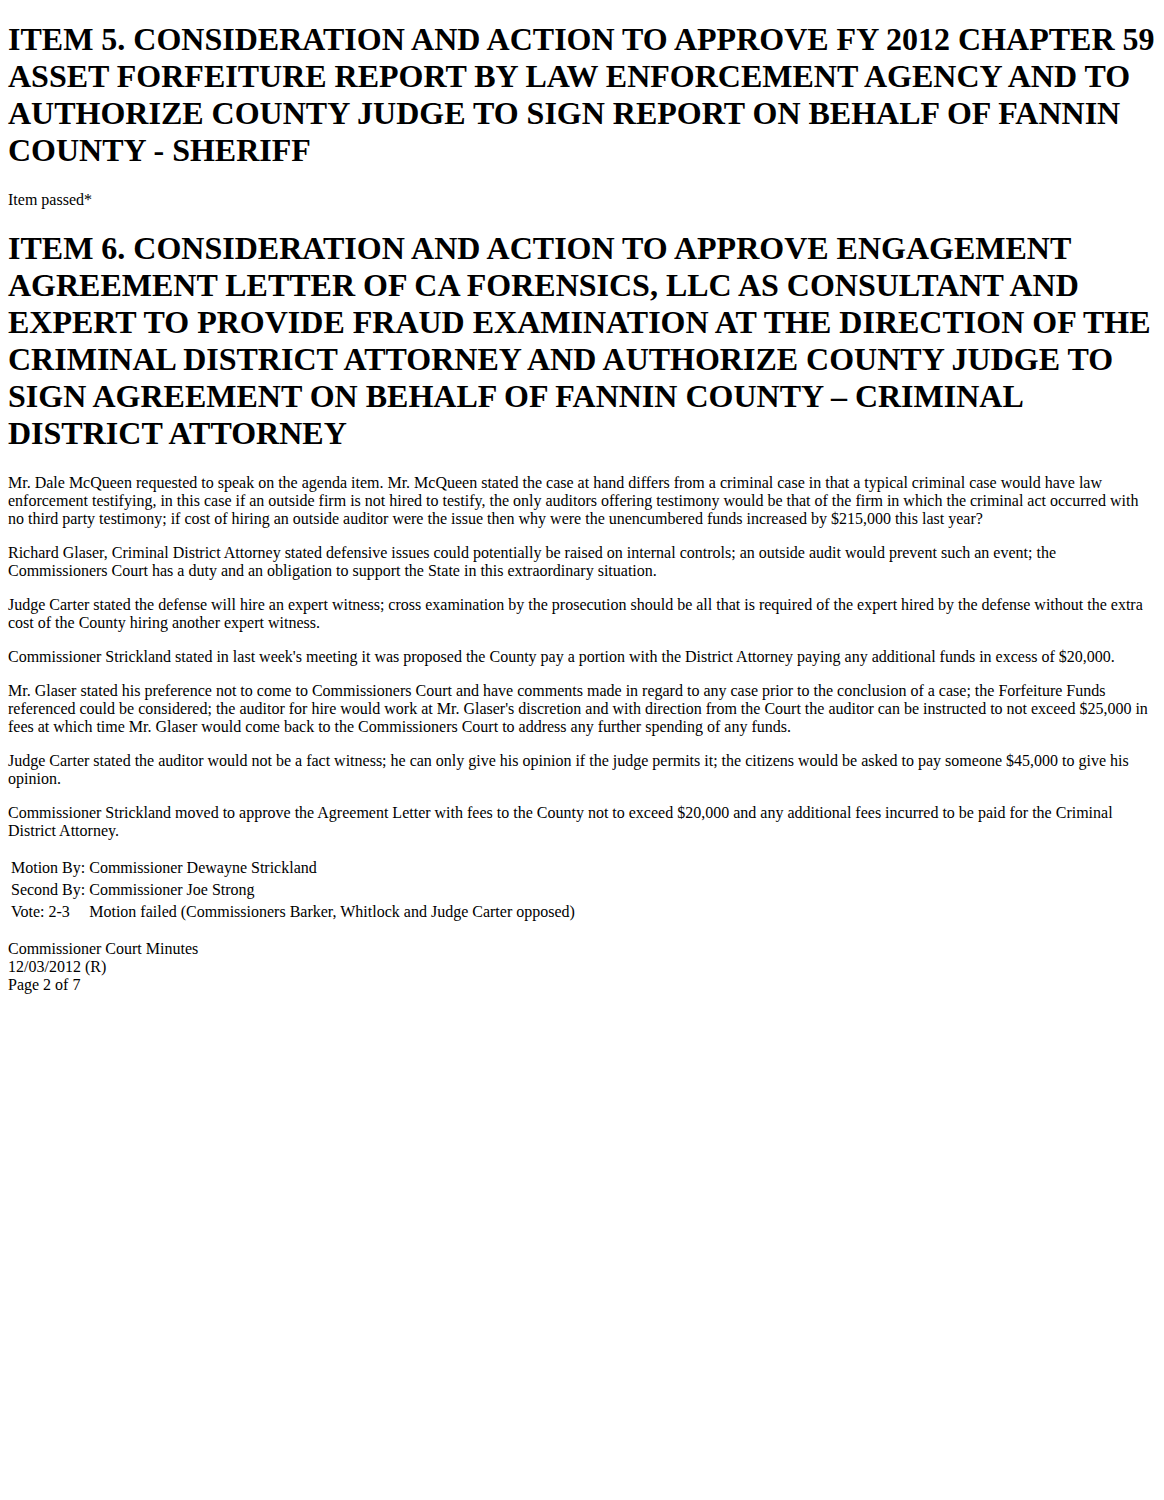ITEM 5. CONSIDERATION AND ACTION TO APPROVE FY 2012 CHAPTER 59 ASSET FORFEITURE REPORT BY LAW ENFORCEMENT AGENCY AND TO AUTHORIZE COUNTY JUDGE TO SIGN REPORT ON BEHALF OF FANNIN COUNTY - SHERIFF
Item passed*
ITEM 6. CONSIDERATION AND ACTION TO APPROVE ENGAGEMENT AGREEMENT LETTER OF CA FORENSICS, LLC AS CONSULTANT AND EXPERT TO PROVIDE FRAUD EXAMINATION AT THE DIRECTION OF THE CRIMINAL DISTRICT ATTORNEY AND AUTHORIZE COUNTY JUDGE TO SIGN AGREEMENT ON BEHALF OF FANNIN COUNTY – CRIMINAL DISTRICT ATTORNEY
Mr. Dale McQueen requested to speak on the agenda item. Mr. McQueen stated the case at hand differs from a criminal case in that a typical criminal case would have law enforcement testifying, in this case if an outside firm is not hired to testify, the only auditors offering testimony would be that of the firm in which the criminal act occurred with no third party testimony; if cost of hiring an outside auditor were the issue then why were the unencumbered funds increased by $215,000 this last year?
Richard Glaser, Criminal District Attorney stated defensive issues could potentially be raised on internal controls; an outside audit would prevent such an event; the Commissioners Court has a duty and an obligation to support the State in this extraordinary situation.
Judge Carter stated the defense will hire an expert witness; cross examination by the prosecution should be all that is required of the expert hired by the defense without the extra cost of the County hiring another expert witness.
Commissioner Strickland stated in last week's meeting it was proposed the County pay a portion with the District Attorney paying any additional funds in excess of $20,000.
Mr. Glaser stated his preference not to come to Commissioners Court and have comments made in regard to any case prior to the conclusion of a case; the Forfeiture Funds referenced could be considered; the auditor for hire would work at Mr. Glaser's discretion and with direction from the Court the auditor can be instructed to not exceed $25,000 in fees at which time Mr. Glaser would come back to the Commissioners Court to address any further spending of any funds.
Judge Carter stated the auditor would not be a fact witness; he can only give his opinion if the judge permits it; the citizens would be asked to pay someone $45,000 to give his opinion.
Commissioner Strickland moved to approve the Agreement Letter with fees to the County not to exceed $20,000 and any additional fees incurred to be paid for the Criminal District Attorney.
| Motion By: | Commissioner Dewayne Strickland |
| Second By: | Commissioner Joe Strong |
| Vote: 2-3 | Motion failed (Commissioners Barker, Whitlock and Judge Carter opposed) |
Commissioner Court Minutes
12/03/2012 (R)
Page 2 of 7